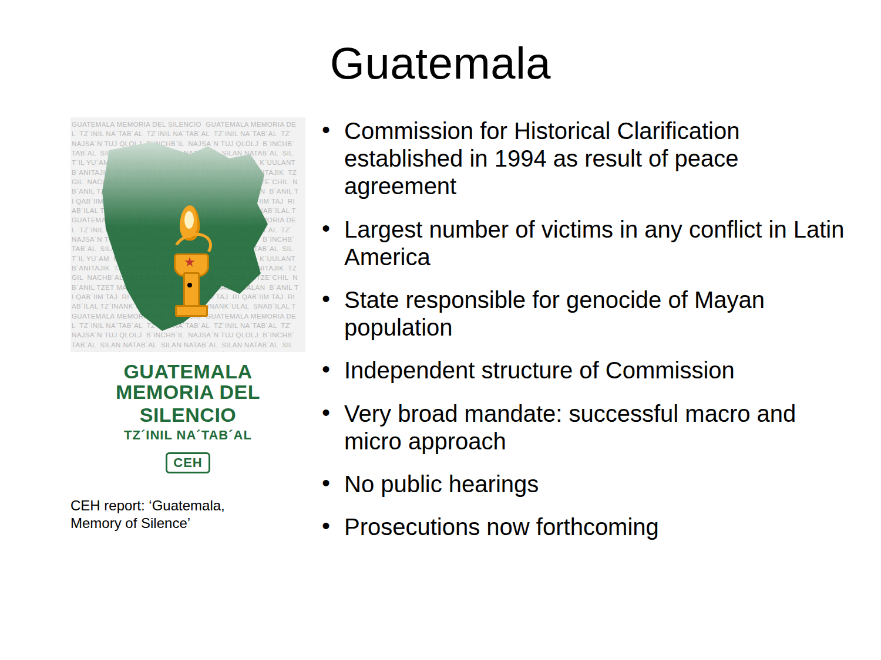Guatemala
GUATEMALA MEMORIA DEL SILENCIO GUATEMALA MEMORIA DE L TZ´INIL NA´TAB´AL TZ´INIL NA´TAB´AL TZ´INIL NA´TAB´AL TZ´ NAJSA´N TUJ QLOLJ B´INCHB´IL NAJSA´N TUJ QLOLJ B´INCHB´ TAB´AL SILAN NATAB´AL SILAN NATAB´AL SILAN NATAB´AL SIL T´IL YU´AM K´UULANT´IL YU´AM K´UULANT´IL YU´AM K´UULANT B´ANITAJIK TZ´ILANEEM B´ANITAJIK TZ´ILANEEM B´ANITAJIK TZ GIL NACHB´AL TETZ JUTZE´CHIL NACHB´AL TETZ JUTZE´CHIL N B´ANIL TZET MACH XJALAN B´ANIL TZET MACH XJALAN B´ANIL T I QAB´IIM TAJ RI QAB´IIM TAJ RI QAB´IIM TAJ RI QAB´IIM TAJ RI AB´ILAL TZ´INANK´ULAL SNAB´ILAL TZ´INANK´ULAL SNAB´ILAL T GUATEMALA MEMORIA DEL SILENCIO GUATEMALA MEMORIA DE L TZ´INIL NA´TAB´AL TZ´INIL NA´TAB´AL TZ´INIL NA´TAB´AL TZ´ NAJSA´N TUJ QLOLJ B´INCHB´IL NAJSA´N TUJ QLOLJ B´INCHB´ TAB´AL SILAN NATAB´AL SILAN NATAB´AL SILAN NATAB´AL SIL T´IL YU´AM K´UULANT´IL YU´AM K´UULANT´IL YU´AM K´UULANT B´ANITAJIK TZ´ILANEEM B´ANITAJIK TZ´ILANEEM B´ANITAJIK TZ GIL NACHB´AL TETZ JUTZE´CHIL NACHB´AL TETZ JUTZE´CHIL N B´ANIL TZET MACH XJALAN B´ANIL TZET MACH XJALAN B´ANIL T I QAB´IIM TAJ RI QAB´IIM TAJ RI QAB´IIM TAJ RI QAB´IIM TAJ RI AB´ILAL TZ´INANK´ULAL SNAB´ILAL TZ´INANK´ULAL SNAB´ILAL T GUATEMALA MEMORIA DEL SILENCIO GUATEMALA MEMORIA DE L TZ´INIL NA´TAB´AL TZ´INIL NA´TAB´AL TZ´INIL NA´TAB´AL TZ´ NAJSA´N TUJ QLOLJ B´INCHB´IL NAJSA´N TUJ QLOLJ B´INCHB´ TAB´AL SILAN NATAB´AL SILAN NATAB´AL SILAN NATAB´AL SIL T´IL YU´AM K´UULANT´IL YU´AM K´UULANT´IL YU´AM K´UULANT GUATEMALA MEMORIA DEL SILENCIO GUATEMALA MEMORIA DE
GUATEMALA
MEMORIA DEL SILENCIO
TZ´INIL NA´TAB´AL
CEH
CEH report: ‘Guatemala,
Memory of Silence’
Commission for Historical Clarification established in 1994 as result of peace agreement
Largest number of victims in any conflict in Latin America
State responsible for genocide of Mayan population
Independent structure of Commission
Very broad mandate: successful macro and micro approach
No public hearings
Prosecutions now forthcoming